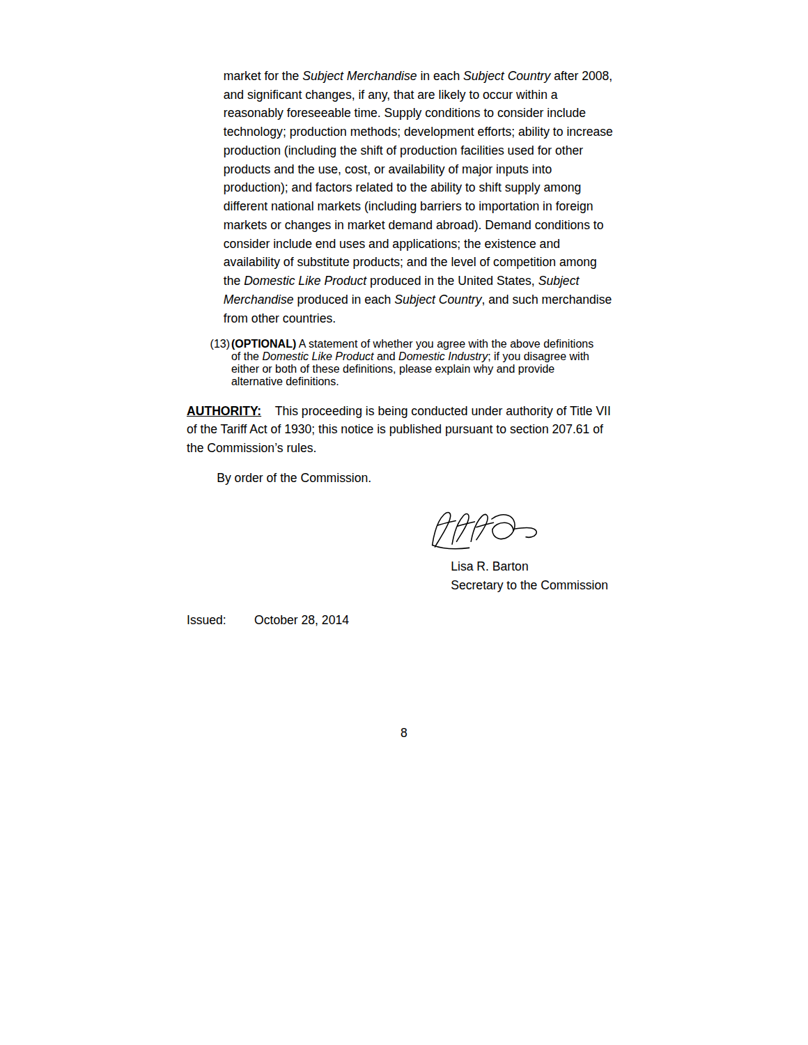market for the Subject Merchandise in each Subject Country after 2008, and significant changes, if any, that are likely to occur within a reasonably foreseeable time. Supply conditions to consider include technology; production methods; development efforts; ability to increase production (including the shift of production facilities used for other products and the use, cost, or availability of major inputs into production); and factors related to the ability to shift supply among different national markets (including barriers to importation in foreign markets or changes in market demand abroad). Demand conditions to consider include end uses and applications; the existence and availability of substitute products; and the level of competition among the Domestic Like Product produced in the United States, Subject Merchandise produced in each Subject Country, and such merchandise from other countries.
(13) (OPTIONAL) A statement of whether you agree with the above definitions of the Domestic Like Product and Domestic Industry; if you disagree with either or both of these definitions, please explain why and provide alternative definitions.
AUTHORITY: This proceeding is being conducted under authority of Title VII of the Tariff Act of 1930; this notice is published pursuant to section 207.61 of the Commission’s rules.
By order of the Commission.
Lisa R. Barton
Secretary to the Commission
Issued: October 28, 2014
8